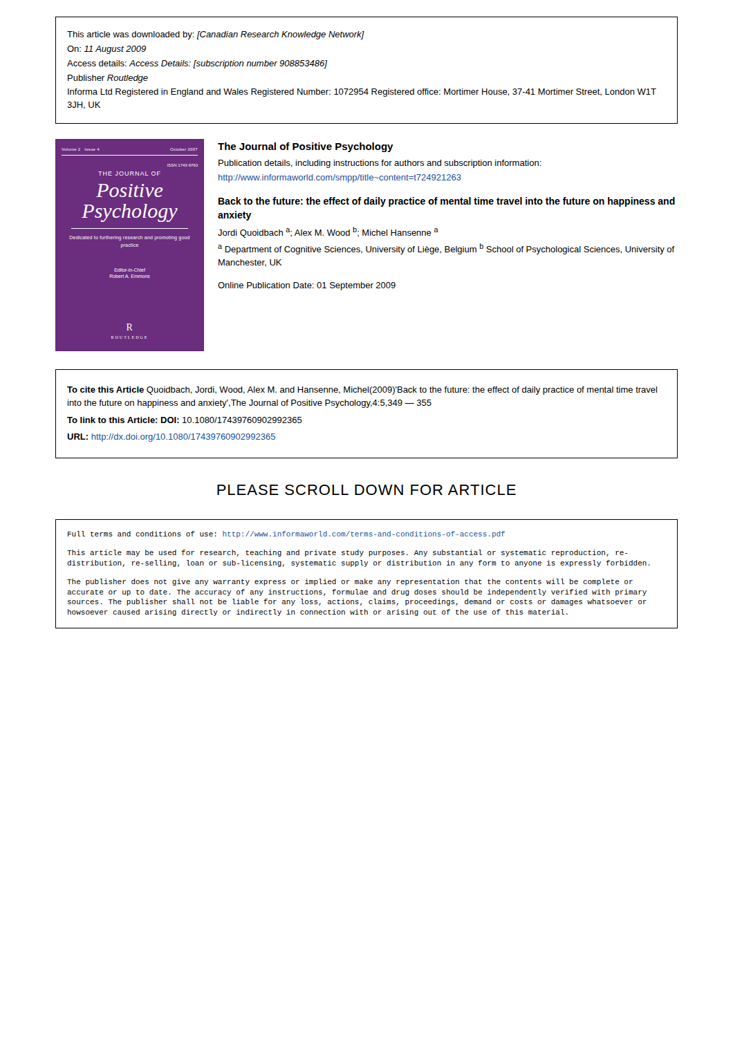This article was downloaded by: [Canadian Research Knowledge Network]
On: 11 August 2009
Access details: Access Details: [subscription number 908853486]
Publisher Routledge
Informa Ltd Registered in England and Wales Registered Number: 1072954 Registered office: Mortimer House, 37-41 Mortimer Street, London W1T 3JH, UK
Volume 2 Issue 4 October 2007
ISSN 1743-9760
THE JOURNAL OF
Positive Psychology
Dedicated to furthering research and promoting good practice
Editor-in-Chief
Robert A. Emmons
RROUTLEDGE
The Journal of Positive Psychology
Publication details, including instructions for authors and subscription information:
http://www.informaworld.com/smpp/title~content=t724921263
Back to the future: the effect of daily practice of mental time travel into the future on happiness and anxiety
Jordi Quoidbach a; Alex M. Wood b; Michel Hansenne a
a Department of Cognitive Sciences, University of Liège, Belgium b School of Psychological Sciences, University of Manchester, UK
Online Publication Date: 01 September 2009
To cite this Article Quoidbach, Jordi, Wood, Alex M. and Hansenne, Michel(2009)'Back to the future: the effect of daily practice of mental time travel into the future on happiness and anxiety',The Journal of Positive Psychology,4:5,349 — 355
To link to this Article: DOI: 10.1080/17439760902992365
URL: http://dx.doi.org/10.1080/17439760902992365
PLEASE SCROLL DOWN FOR ARTICLE
Full terms and conditions of use: http://www.informaworld.com/terms-and-conditions-of-access.pdf
This article may be used for research, teaching and private study purposes. Any substantial or systematic reproduction, re-distribution, re-selling, loan or sub-licensing, systematic supply or distribution in any form to anyone is expressly forbidden.
The publisher does not give any warranty express or implied or make any representation that the contents will be complete or accurate or up to date. The accuracy of any instructions, formulae and drug doses should be independently verified with primary sources. The publisher shall not be liable for any loss, actions, claims, proceedings, demand or costs or damages whatsoever or howsoever caused arising directly or indirectly in connection with or arising out of the use of this material.